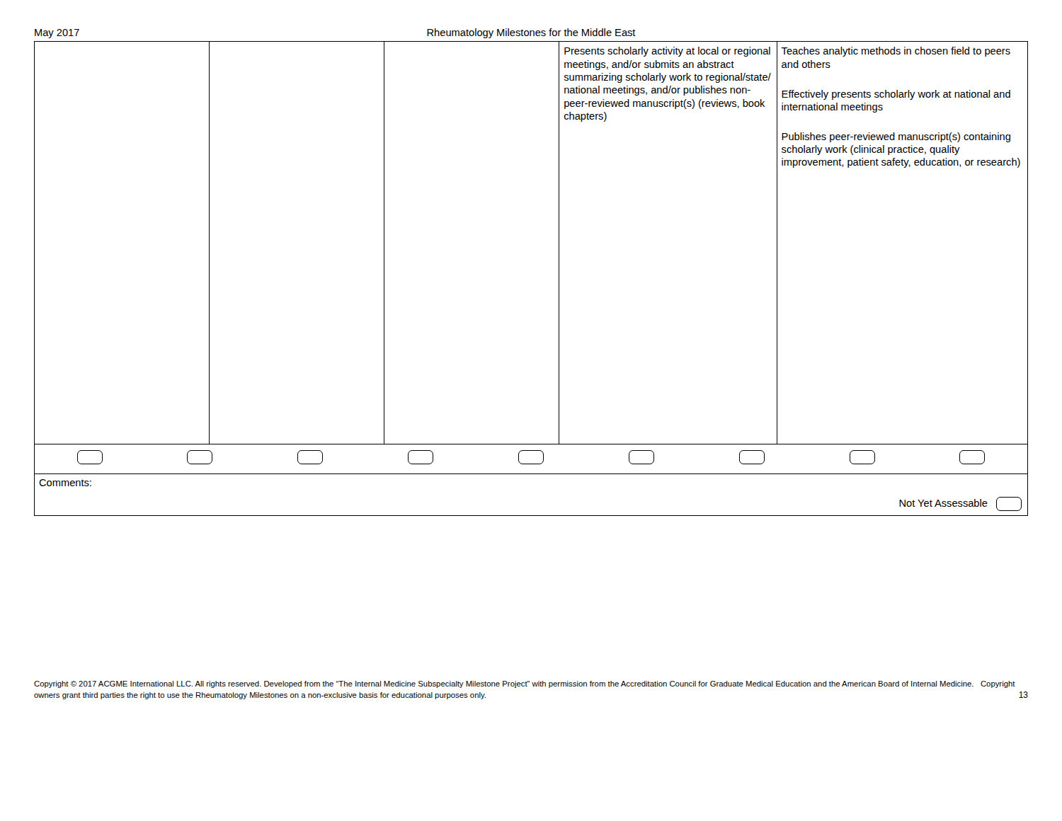May 2017
Rheumatology Milestones for the Middle East
| | | | Presents scholarly activity at local or regional meetings, and/or submits an abstract summarizing scholarly work to regional/state/ national meetings, and/or publishes non-peer-reviewed manuscript(s) (reviews, book chapters) | Teaches analytic methods in chosen field to peers and others Effectively presents scholarly work at national and international meetings Publishes peer-reviewed manuscript(s) containing scholarly work (clinical practice, quality improvement, patient safety, education, or research) |
Comments: Not Yet Assessable
Copyright © 2017 ACGME International LLC. All rights reserved. Developed from the “The Internal Medicine Subspecialty Milestone Project” with permission from the Accreditation Council for Graduate Medical Education and the American Board of Internal Medicine. Copyright owners grant third parties the right to use the Rheumatology Milestones on a non-exclusive basis for educational purposes only. 13